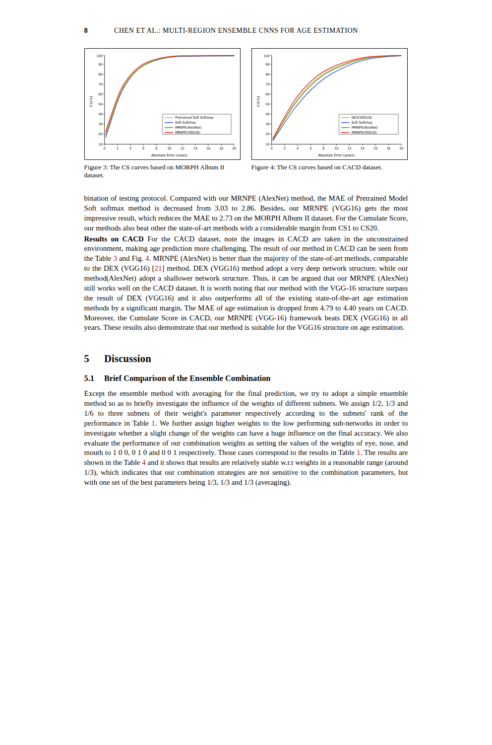8 CHEN ET AL.: MULTI-REGION ENSEMBLE CNNS FOR AGE ESTIMATION
10 20 30 40 50 60 70 80 90 100 0 2 4 6 8 10 12 14 16 18 20 Absolute Error (years) CS(%) Pretrained Soft Softmax Soft Softmax MRNPE(AlexNet) MRNPE(VGG16)
Figure 3: The CS curves based on MORPH Album II dataset.
10 20 30 40 50 60 70 80 90 100 0 2 4 6 8 10 12 14 16 18 20 Absolute Error (years) CS(%) DEX(VGG16) Soft Softmax MRNPE(AlexNet) MRNPE(VGG16)
Figure 4: The CS curves based on CACD dataset.
bination of testing protocol. Compared with our MRNPE (AlexNet) method, the MAE of Pretrained Model Soft softmax method is decreased from 3.03 to 2.86. Besides, our MRNPE (VGG16) gets the most impressive result, which reduces the MAE to 2.73 on the MORPH Album II dataset. For the Cumulate Score, our methods also beat other the state-of-art methods with a considerable margin from CS1 to CS20.
Results on CACD For the CACD dataset, note the images in CACD are taken in the unconstrained environment, making age prediction more challenging. The result of our method in CACD can be seen from the Table 3 and Fig. 4. MRNPE (AlexNet) is better than the majority of the state-of-art methods, comparable to the DEX (VGG16) [21] method. DEX (VGG16) method adopt a very deep network structure, while our method(AlexNet) adopt a shallower network structure. Thus, it can be argued that our MRNPE (AlexNet) still works well on the CACD dataset. It is worth noting that our method with the VGG-16 structure surpass the result of DEX (VGG16) and it also outperforms all of the existing state-of-the-art age estimation methods by a significant margin. The MAE of age estimation is dropped from 4.79 to 4.40 years on CACD. Moreover, the Cumulate Score in CACD, our MRNPE (VGG-16) framework beats DEX (VGG16) in all years. These results also demonstrate that our method is suitable for the VGG16 structure on age estimation.
5 Discussion
5.1 Brief Comparison of the Ensemble Combination
Except the ensemble method with averaging for the final prediction, we try to adopt a simple ensemble method so as to briefly investigate the influence of the weights of different subnets. We assign 1/2, 1/3 and 1/6 to three subnets of their weight's parameter respectively according to the subnets' rank of the performance in Table 1. We further assign higher weights to the low performing sub-networks in order to investigate whether a slight change of the weights can have a huge influence on the final accuracy. We also evaluate the performance of our combination weights as setting the values of the weights of eye, nose, and mouth to 1 0 0, 0 1 0 and 0 0 1 respectively. Those cases correspond to the results in Table 1. The results are shown in the Table 4 and it shows that results are relatively stable w.r.t weights in a reasonable range (around 1/3), which indicates that our combination strategies are not sensitive to the combination parameters, but with one set of the best parameters being 1/3, 1/3 and 1/3 (averaging).